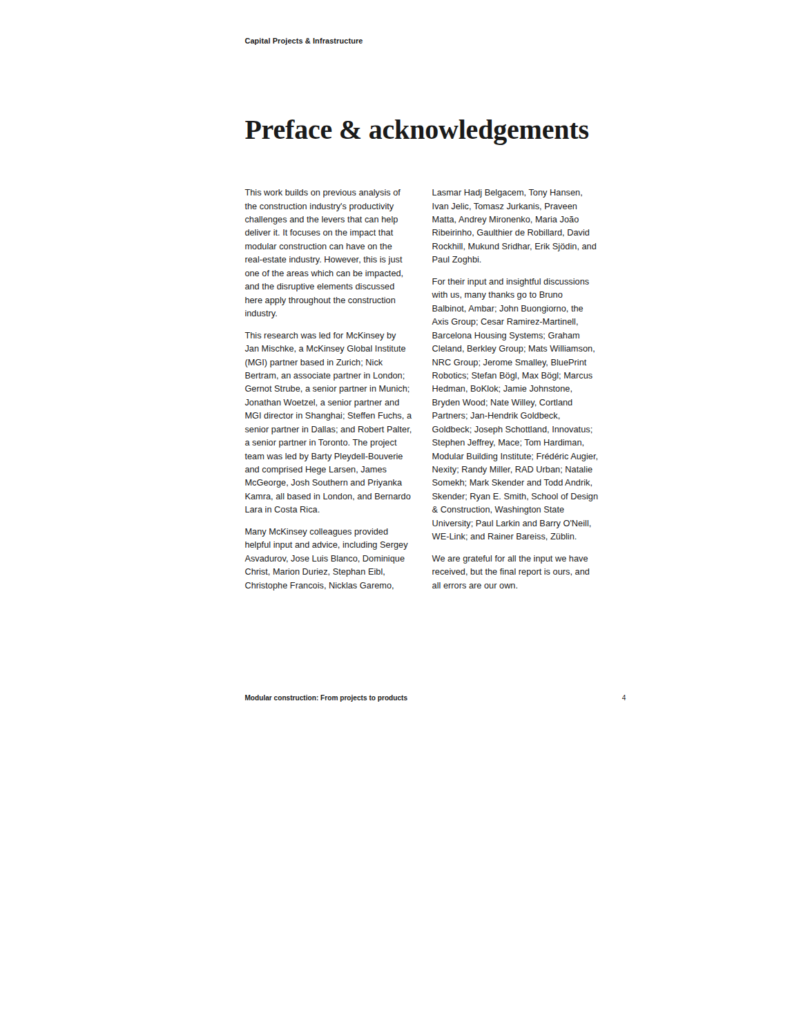Capital Projects & Infrastructure
Preface & acknowledgements
This work builds on previous analysis of the construction industry's productivity challenges and the levers that can help deliver it. It focuses on the impact that modular construction can have on the real-estate industry. However, this is just one of the areas which can be impacted, and the disruptive elements discussed here apply throughout the construction industry.
This research was led for McKinsey by Jan Mischke, a McKinsey Global Institute (MGI) partner based in Zurich; Nick Bertram, an associate partner in London; Gernot Strube, a senior partner in Munich; Jonathan Woetzel, a senior partner and MGI director in Shanghai; Steffen Fuchs, a senior partner in Dallas; and Robert Palter, a senior partner in Toronto. The project team was led by Barty Pleydell-Bouverie and comprised Hege Larsen, James McGeorge, Josh Southern and Priyanka Kamra, all based in London, and Bernardo Lara in Costa Rica.
Many McKinsey colleagues provided helpful input and advice, including Sergey Asvadurov, Jose Luis Blanco, Dominique Christ, Marion Duriez, Stephan Eibl, Christophe Francois, Nicklas Garemo, Lasmar Hadj Belgacem, Tony Hansen, Ivan Jelic, Tomasz Jurkanis, Praveen Matta, Andrey Mironenko, Maria João Ribeirinho, Gaulthier de Robillard, David Rockhill, Mukund Sridhar, Erik Sjödin, and Paul Zoghbi.
For their input and insightful discussions with us, many thanks go to Bruno Balbinot, Ambar; John Buongiorno, the Axis Group; Cesar Ramirez-Martinell, Barcelona Housing Systems; Graham Cleland, Berkley Group; Mats Williamson, NRC Group; Jerome Smalley, BluePrint Robotics; Stefan Bögl, Max Bögl; Marcus Hedman, BoKlok; Jamie Johnstone, Bryden Wood; Nate Willey, Cortland Partners; Jan-Hendrik Goldbeck, Goldbeck; Joseph Schottland, Innovatus; Stephen Jeffrey, Mace; Tom Hardiman, Modular Building Institute; Frédéric Augier, Nexity; Randy Miller, RAD Urban; Natalie Somekh; Mark Skender and Todd Andrik, Skender; Ryan E. Smith, School of Design & Construction, Washington State University; Paul Larkin and Barry O'Neill, WE-Link; and Rainer Bareiss, Züblin.
We are grateful for all the input we have received, but the final report is ours, and all errors are our own.
Modular construction: From projects to products
4